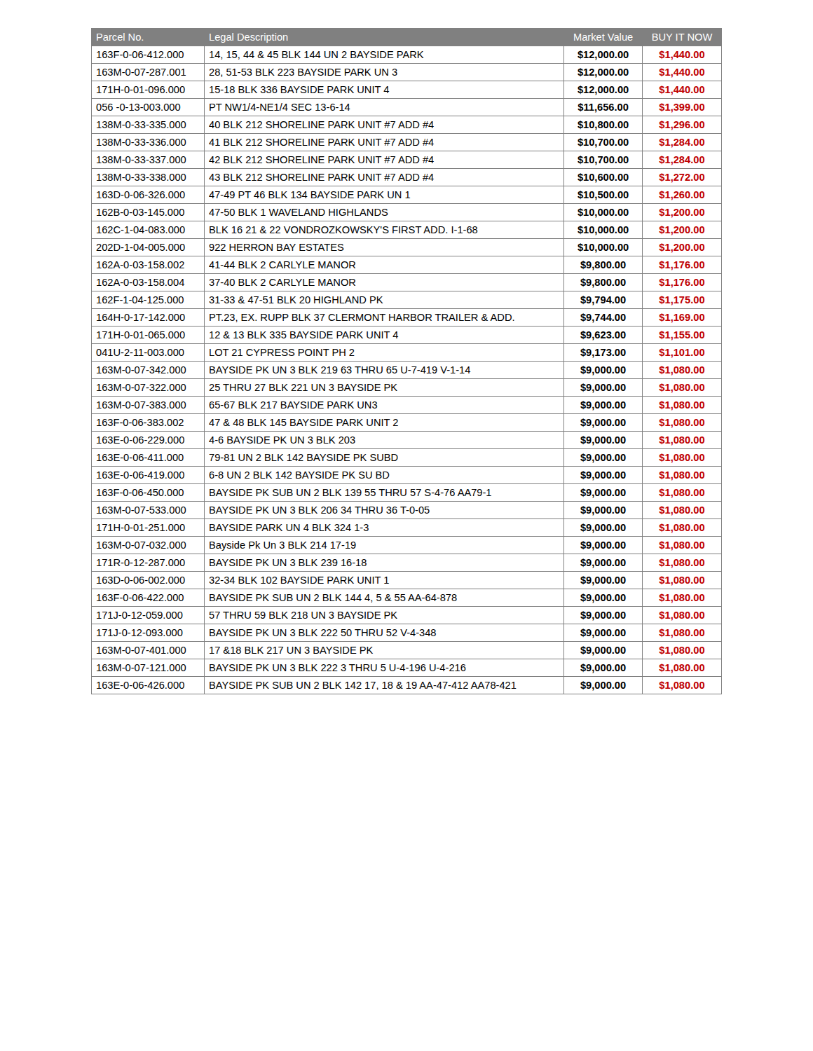| Parcel No. | Legal Description | Market Value | BUY IT NOW |
| --- | --- | --- | --- |
| 163F-0-06-412.000 | 14, 15, 44 & 45 BLK 144 UN 2 BAYSIDE PARK | $12,000.00 | $1,440.00 |
| 163M-0-07-287.001 | 28, 51-53 BLK 223 BAYSIDE PARK UN 3 | $12,000.00 | $1,440.00 |
| 171H-0-01-096.000 | 15-18 BLK 336 BAYSIDE PARK UNIT 4 | $12,000.00 | $1,440.00 |
| 056 -0-13-003.000 | PT NW1/4-NE1/4 SEC 13-6-14 | $11,656.00 | $1,399.00 |
| 138M-0-33-335.000 | 40 BLK 212 SHORELINE PARK UNIT #7 ADD #4 | $10,800.00 | $1,296.00 |
| 138M-0-33-336.000 | 41 BLK 212 SHORELINE PARK UNIT #7 ADD #4 | $10,700.00 | $1,284.00 |
| 138M-0-33-337.000 | 42 BLK 212 SHORELINE PARK UNIT #7 ADD #4 | $10,700.00 | $1,284.00 |
| 138M-0-33-338.000 | 43 BLK 212 SHORELINE PARK UNIT #7 ADD #4 | $10,600.00 | $1,272.00 |
| 163D-0-06-326.000 | 47-49 PT 46 BLK 134 BAYSIDE PARK UN 1 | $10,500.00 | $1,260.00 |
| 162B-0-03-145.000 | 47-50 BLK 1 WAVELAND HIGHLANDS | $10,000.00 | $1,200.00 |
| 162C-1-04-083.000 | BLK 16 21 & 22 VONDROZKOWSKY'S FIRST ADD. I-1-68 | $10,000.00 | $1,200.00 |
| 202D-1-04-005.000 | 922 HERRON BAY ESTATES | $10,000.00 | $1,200.00 |
| 162A-0-03-158.002 | 41-44 BLK 2 CARLYLE MANOR | $9,800.00 | $1,176.00 |
| 162A-0-03-158.004 | 37-40 BLK 2 CARLYLE MANOR | $9,800.00 | $1,176.00 |
| 162F-1-04-125.000 | 31-33 & 47-51 BLK 20 HIGHLAND PK | $9,794.00 | $1,175.00 |
| 164H-0-17-142.000 | PT.23, EX. RUPP BLK 37 CLERMONT HARBOR TRAILER & ADD. | $9,744.00 | $1,169.00 |
| 171H-0-01-065.000 | 12 & 13 BLK 335 BAYSIDE PARK UNIT 4 | $9,623.00 | $1,155.00 |
| 041U-2-11-003.000 | LOT 21 CYPRESS POINT PH 2 | $9,173.00 | $1,101.00 |
| 163M-0-07-342.000 | BAYSIDE PK UN 3 BLK 219 63 THRU 65 U-7-419 V-1-14 | $9,000.00 | $1,080.00 |
| 163M-0-07-322.000 | 25 THRU 27 BLK 221 UN 3 BAYSIDE PK | $9,000.00 | $1,080.00 |
| 163M-0-07-383.000 | 65-67 BLK 217 BAYSIDE PARK UN3 | $9,000.00 | $1,080.00 |
| 163F-0-06-383.002 | 47 & 48 BLK 145 BAYSIDE PARK UNIT 2 | $9,000.00 | $1,080.00 |
| 163E-0-06-229.000 | 4-6 BAYSIDE PK UN 3 BLK 203 | $9,000.00 | $1,080.00 |
| 163E-0-06-411.000 | 79-81 UN 2 BLK 142 BAYSIDE PK SUBD | $9,000.00 | $1,080.00 |
| 163E-0-06-419.000 | 6-8 UN 2 BLK 142 BAYSIDE PK SU BD | $9,000.00 | $1,080.00 |
| 163F-0-06-450.000 | BAYSIDE PK SUB UN 2 BLK 139 55 THRU 57 S-4-76 AA79-1 | $9,000.00 | $1,080.00 |
| 163M-0-07-533.000 | BAYSIDE PK UN 3 BLK 206 34 THRU 36 T-0-05 | $9,000.00 | $1,080.00 |
| 171H-0-01-251.000 | BAYSIDE PARK UN 4 BLK 324 1-3 | $9,000.00 | $1,080.00 |
| 163M-0-07-032.000 | Bayside Pk Un 3 BLK 214 17-19 | $9,000.00 | $1,080.00 |
| 171R-0-12-287.000 | BAYSIDE PK UN 3 BLK 239 16-18 | $9,000.00 | $1,080.00 |
| 163D-0-06-002.000 | 32-34 BLK 102 BAYSIDE PARK UNIT 1 | $9,000.00 | $1,080.00 |
| 163F-0-06-422.000 | BAYSIDE PK SUB UN 2 BLK 144 4, 5 & 55 AA-64-878 | $9,000.00 | $1,080.00 |
| 171J-0-12-059.000 | 57 THRU 59 BLK 218 UN 3 BAYSIDE PK | $9,000.00 | $1,080.00 |
| 171J-0-12-093.000 | BAYSIDE PK UN 3 BLK 222 50 THRU 52 V-4-348 | $9,000.00 | $1,080.00 |
| 163M-0-07-401.000 | 17 &18 BLK 217 UN 3 BAYSIDE PK | $9,000.00 | $1,080.00 |
| 163M-0-07-121.000 | BAYSIDE PK UN 3 BLK 222 3 THRU 5 U-4-196 U-4-216 | $9,000.00 | $1,080.00 |
| 163E-0-06-426.000 | BAYSIDE PK SUB UN 2 BLK 142 17, 18 & 19 AA-47-412 AA78-421 | $9,000.00 | $1,080.00 |